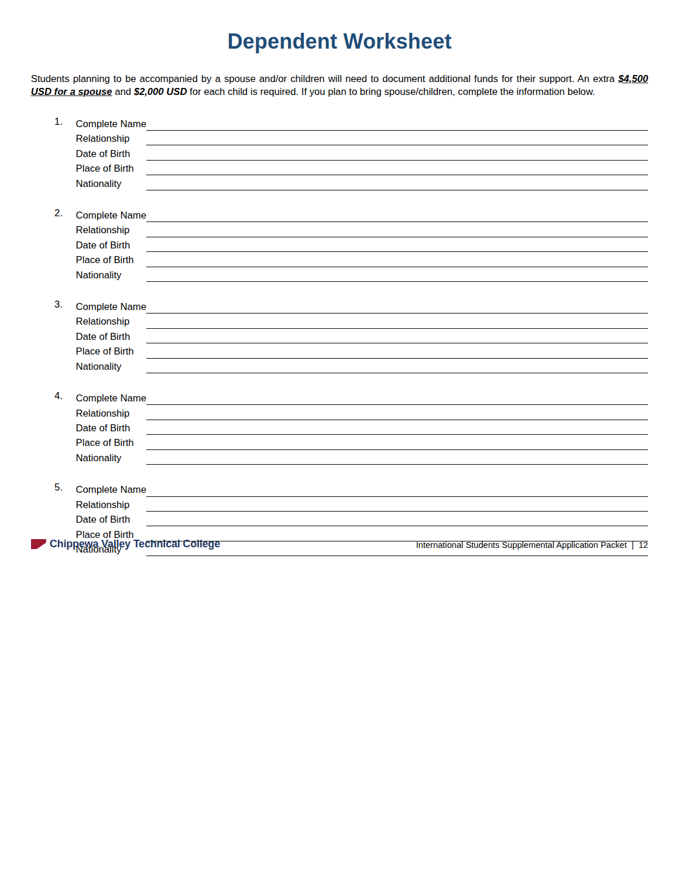Dependent Worksheet
Students planning to be accompanied by a spouse and/or children will need to document additional funds for their support. An extra $4,500 USD for a spouse and $2,000 USD for each child is required. If you plan to bring spouse/children, complete the information below.
| Complete Name | |
| Relationship | |
| Date of Birth | |
| Place of Birth | |
| Nationality | |
| Complete Name | |
| Relationship | |
| Date of Birth | |
| Place of Birth | |
| Nationality | |
| Complete Name | |
| Relationship | |
| Date of Birth | |
| Place of Birth | |
| Nationality | |
| Complete Name | |
| Relationship | |
| Date of Birth | |
| Place of Birth | |
| Nationality | |
| Complete Name | |
| Relationship | |
| Date of Birth | |
| Place of Birth | |
| Nationality | |
Chippewa Valley Technical College
International Students Supplemental Application Packet | 12